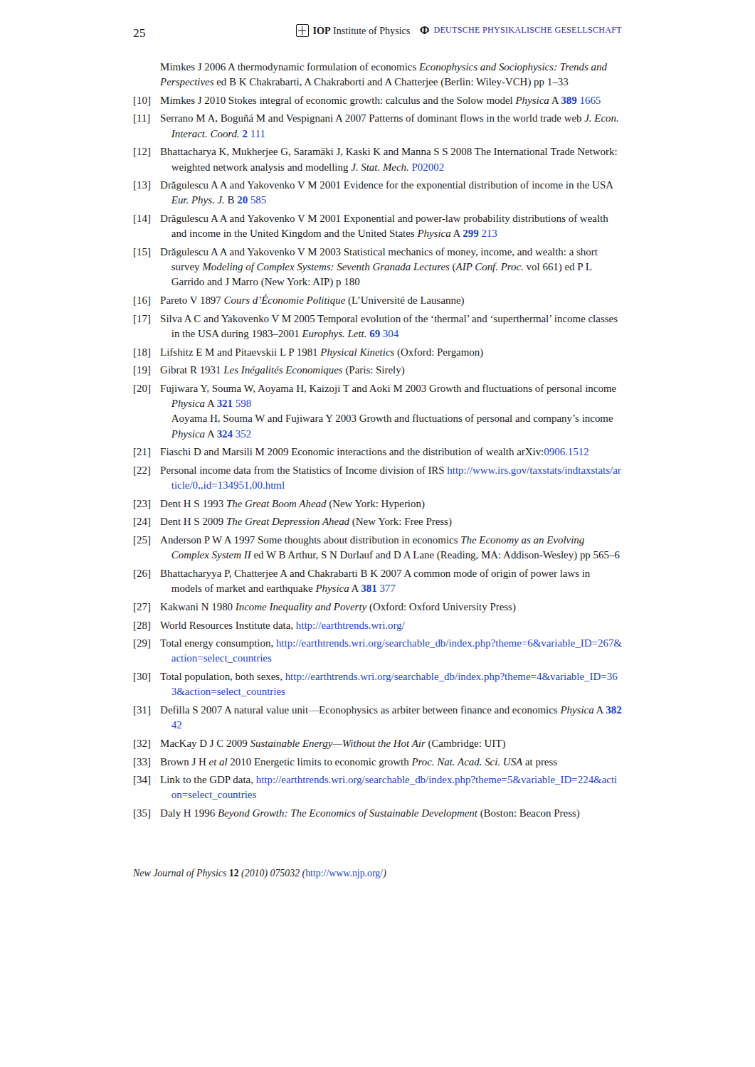25
IOP Institute of Physics Φ Deutsche Physikalische Gesellschaft
Mimkes J 2006 A thermodynamic formulation of economics Econophysics and Sociophysics: Trends and Perspectives ed B K Chakrabarti, A Chakraborti and A Chatterjee (Berlin: Wiley-VCH) pp 1–33
[10] Mimkes J 2010 Stokes integral of economic growth: calculus and the Solow model Physica A 389 1665
[11] Serrano M A, Boguñá M and Vespignani A 2007 Patterns of dominant flows in the world trade web J. Econ. Interact. Coord. 2 111
[12] Bhattacharya K, Mukherjee G, Saramäki J, Kaski K and Manna S S 2008 The International Trade Network: weighted network analysis and modelling J. Stat. Mech. P02002
[13] Drăgulescu A A and Yakovenko V M 2001 Evidence for the exponential distribution of income in the USA Eur. Phys. J. B 20 585
[14] Drăgulescu A A and Yakovenko V M 2001 Exponential and power-law probability distributions of wealth and income in the United Kingdom and the United States Physica A 299 213
[15] Drăgulescu A A and Yakovenko V M 2003 Statistical mechanics of money, income, and wealth: a short survey Modeling of Complex Systems: Seventh Granada Lectures (AIP Conf. Proc. vol 661) ed P L Garrido and J Marro (New York: AIP) p 180
[16] Pareto V 1897 Cours d’Économie Politique (L’Université de Lausanne)
[17] Silva A C and Yakovenko V M 2005 Temporal evolution of the ‘thermal’ and ‘superthermal’ income classes in the USA during 1983–2001 Europhys. Lett. 69 304
[18] Lifshitz E M and Pitaevskii L P 1981 Physical Kinetics (Oxford: Pergamon)
[19] Gibrat R 1931 Les Inégalités Economiques (Paris: Sirely)
[20] Fujiwara Y, Souma W, Aoyama H, Kaizoji T and Aoki M 2003 Growth and fluctuations of personal income Physica A 321 598 Aoyama H, Souma W and Fujiwara Y 2003 Growth and fluctuations of personal and company’s income Physica A 324 352
[21] Fiaschi D and Marsili M 2009 Economic interactions and the distribution of wealth arXiv:0906.1512
[22] Personal income data from the Statistics of Income division of IRS http://www.irs.gov/taxstats/indtaxstats/article/0,,id=134951,00.html
[23] Dent H S 1993 The Great Boom Ahead (New York: Hyperion)
[24] Dent H S 2009 The Great Depression Ahead (New York: Free Press)
[25] Anderson P W A 1997 Some thoughts about distribution in economics The Economy as an Evolving Complex System II ed W B Arthur, S N Durlauf and D A Lane (Reading, MA: Addison-Wesley) pp 565–6
[26] Bhattacharyya P, Chatterjee A and Chakrabarti B K 2007 A common mode of origin of power laws in models of market and earthquake Physica A 381 377
[27] Kakwani N 1980 Income Inequality and Poverty (Oxford: Oxford University Press)
[28] World Resources Institute data, http://earthtrends.wri.org/
[29] Total energy consumption, http://earthtrends.wri.org/searchable_db/index.php?theme=6&variable_ID=267&action=select_countries
[30] Total population, both sexes, http://earthtrends.wri.org/searchable_db/index.php?theme=4&variable_ID=363&action=select_countries
[31] Defilla S 2007 A natural value unit—Econophysics as arbiter between finance and economics Physica A 382 42
[32] MacKay D J C 2009 Sustainable Energy—Without the Hot Air (Cambridge: UIT)
[33] Brown J H et al 2010 Energetic limits to economic growth Proc. Nat. Acad. Sci. USA at press
[34] Link to the GDP data, http://earthtrends.wri.org/searchable_db/index.php?theme=5&variable_ID=224&action=select_countries
[35] Daly H 1996 Beyond Growth: The Economics of Sustainable Development (Boston: Beacon Press)
New Journal of Physics 12 (2010) 075032 (http://www.njp.org/)